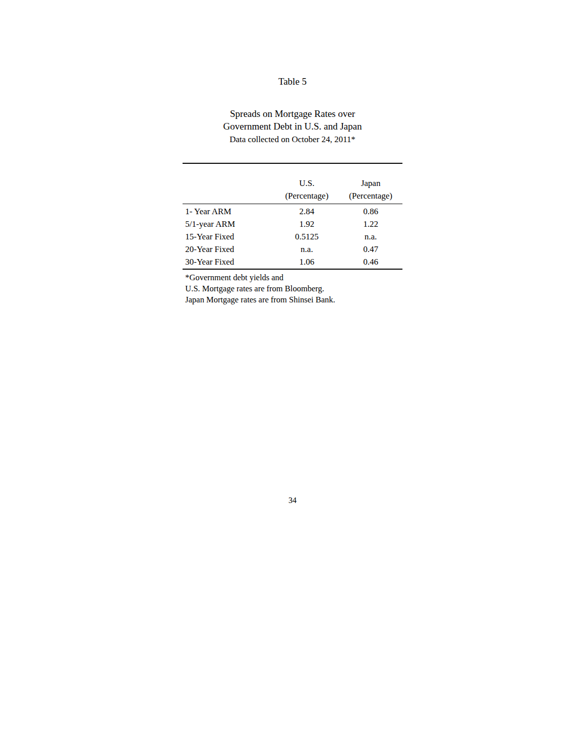Table 5
Spreads on Mortgage Rates over
Government Debt in U.S. and Japan
Data collected on October 24, 2011*
| | U.S. | Japan |
| | (Percentage) | (Percentage) |
| 1- Year ARM | 2.84 | 0.86 |
| 5/1-year ARM | 1.92 | 1.22 |
| 15-Year Fixed | 0.5125 | n.a. |
| 20-Year Fixed | n.a. | 0.47 |
| 30-Year Fixed | 1.06 | 0.46 |
*Government debt yields and
U.S. Mortgage rates are from Bloomberg.
Japan Mortgage rates are from Shinsei Bank.
34